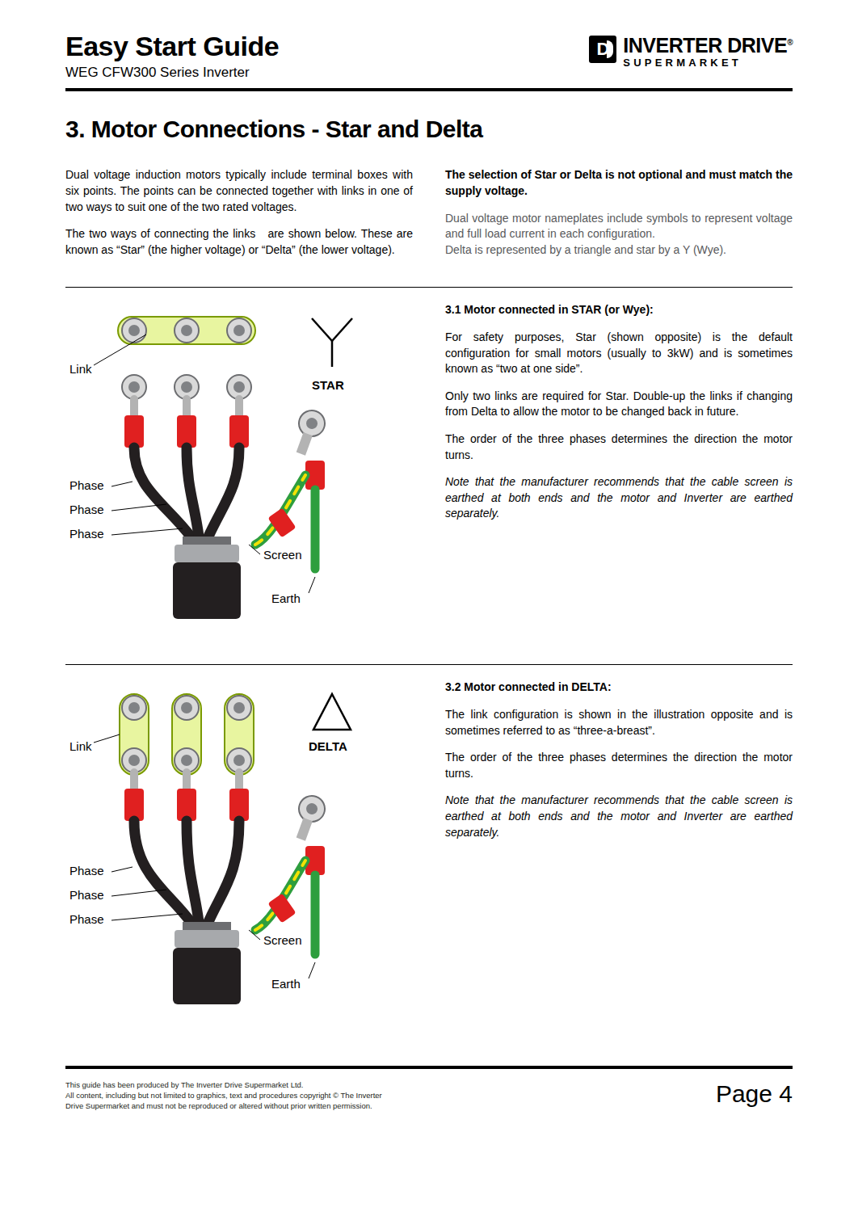Easy Start Guide
WEG CFW300 Series Inverter
D
INVERTER DRIVE®
SUPERMARKET
3. Motor Connections - Star and Delta
Dual voltage induction motors typically include terminal boxes with six points. The points can be connected together with links in one of two ways to suit one of the two rated voltages.
The two ways of connecting the links are shown below. These are known as “Star” (the higher voltage) or “Delta” (the lower voltage).
The selection of Star or Delta is not optional and must match the supply voltage.
Dual voltage motor nameplates include symbols to represent voltage and full load current in each configuration.
Delta is represented by a triangle and star by a Y (Wye).
Link STAR Phase Phase Phase Screen Earth
3.1 Motor connected in STAR (or Wye):
For safety purposes, Star (shown opposite) is the default configuration for small motors (usually to 3kW) and is sometimes known as “two at one side”.
Only two links are required for Star. Double-up the links if changing from Delta to allow the motor to be changed back in future.
The order of the three phases determines the direction the motor turns.
Note that the manufacturer recommends that the cable screen is earthed at both ends and the motor and Inverter are earthed separately.
Link DELTA Phase Phase Phase Screen Earth
3.2 Motor connected in DELTA:
The link configuration is shown in the illustration opposite and is sometimes referred to as “three-a-breast”.
The order of the three phases determines the direction the motor turns.
Note that the manufacturer recommends that the cable screen is earthed at both ends and the motor and Inverter are earthed separately.
This guide has been produced by The Inverter Drive Supermarket Ltd.
All content, including but not limited to graphics, text and procedures copyright © The Inverter
Drive Supermarket and must not be reproduced or altered without prior written permission.
Page 4